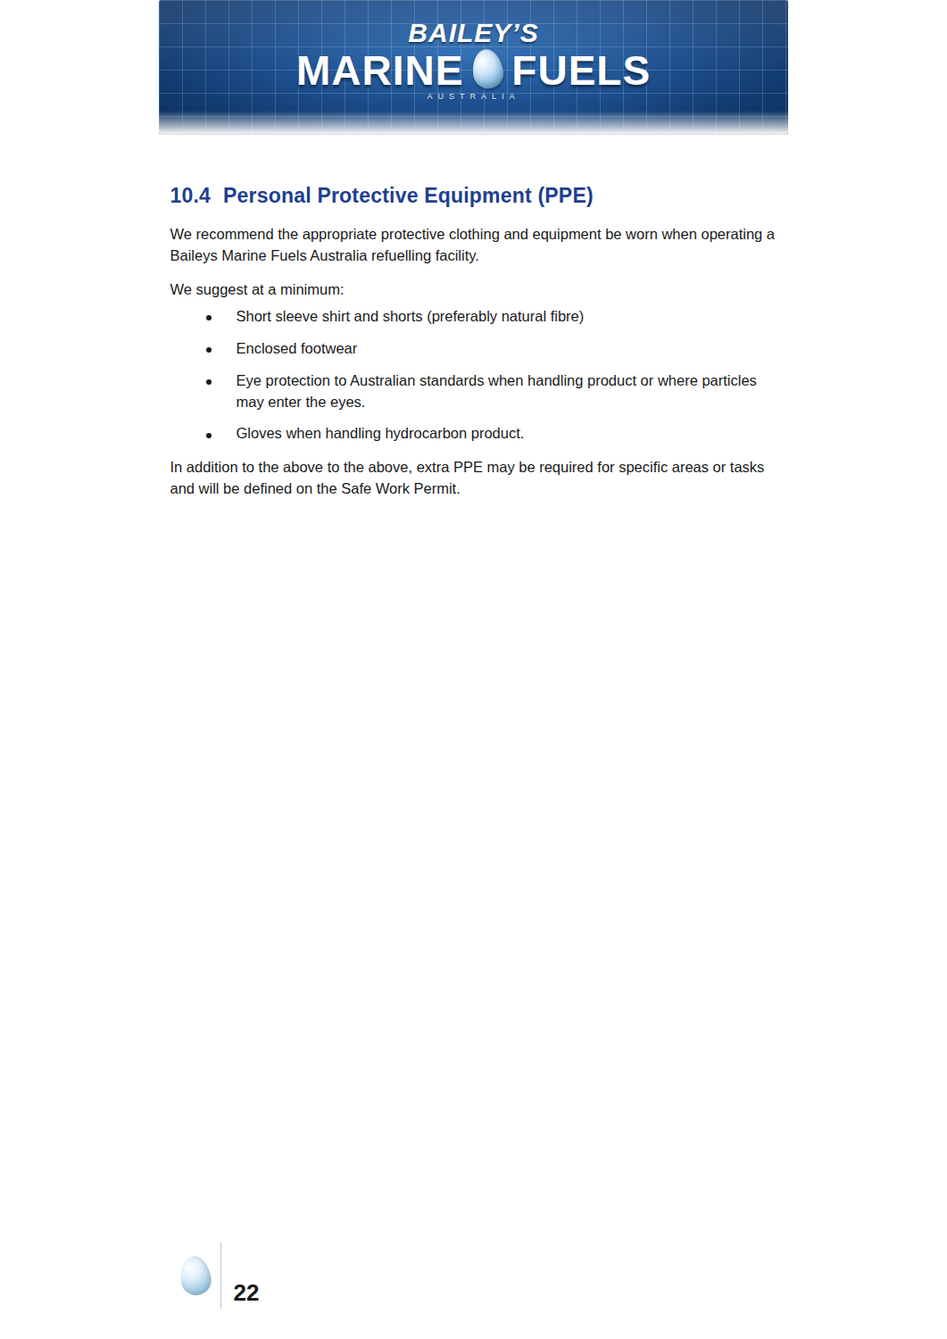BAILEY’S
MARINE FUELS
AUSTRALIA
10.4 Personal Protective Equipment (PPE)
We recommend the appropriate protective clothing and equipment be worn when operating a Baileys Marine Fuels Australia refuelling facility.
We suggest at a minimum:
Short sleeve shirt and shorts (preferably natural fibre)
Enclosed footwear
Eye protection to Australian standards when handling product or where particles may enter the eyes.
Gloves when handling hydrocarbon product.
In addition to the above to the above, extra PPE may be required for specific areas or tasks and will be defined on the Safe Work Permit.
22